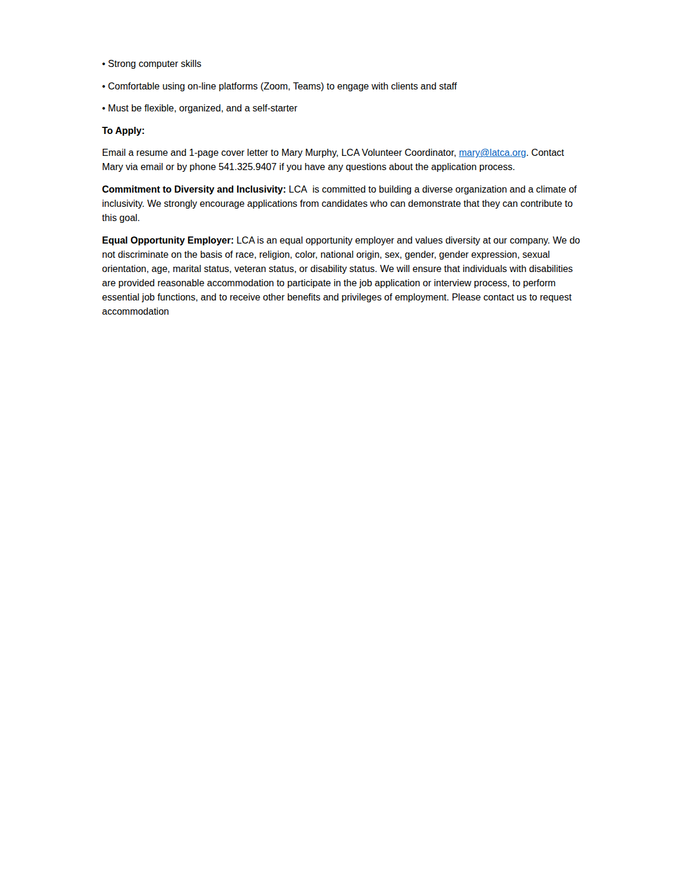• Strong computer skills
• Comfortable using on-line platforms (Zoom, Teams) to engage with clients and staff
• Must be flexible, organized, and a self-starter
To Apply:
Email a resume and 1-page cover letter to Mary Murphy, LCA Volunteer Coordinator, mary@latca.org. Contact Mary via email or by phone 541.325.9407 if you have any questions about the application process.
Commitment to Diversity and Inclusivity: LCA is committed to building a diverse organization and a climate of inclusivity. We strongly encourage applications from candidates who can demonstrate that they can contribute to this goal.
Equal Opportunity Employer: LCA is an equal opportunity employer and values diversity at our company. We do not discriminate on the basis of race, religion, color, national origin, sex, gender, gender expression, sexual orientation, age, marital status, veteran status, or disability status. We will ensure that individuals with disabilities are provided reasonable accommodation to participate in the job application or interview process, to perform essential job functions, and to receive other benefits and privileges of employment. Please contact us to request accommodation